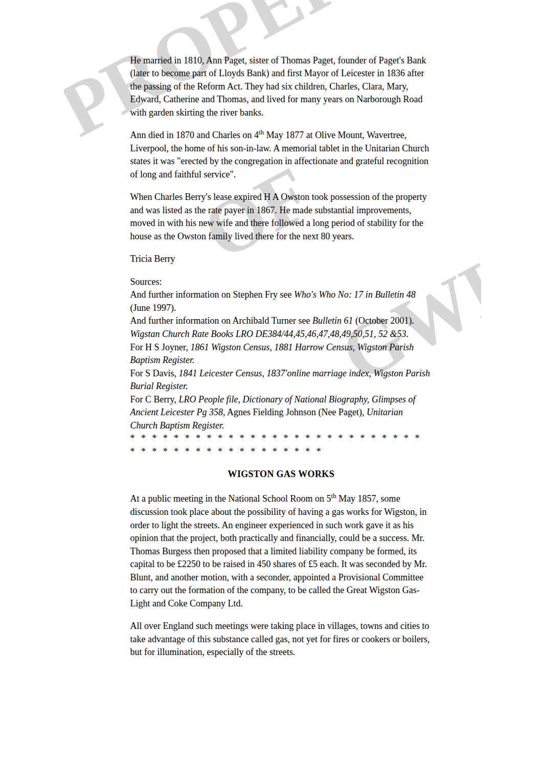PROPERTY OF GWHS
He married in 1810, Ann Paget, sister of Thomas Paget, founder of Paget's Bank (later to become part of Lloyds Bank) and first Mayor of Leicester in 1836 after the passing of the Reform Act. They had six children, Charles, Clara, Mary, Edward, Catherine and Thomas, and lived for many years on Narborough Road with garden skirting the river banks.
Ann died in 1870 and Charles on 4th May 1877 at Olive Mount, Wavertree, Liverpool, the home of his son-in-law. A memorial tablet in the Unitarian Church states it was "erected by the congregation in affectionate and grateful recognition of long and faithful service".
When Charles Berry's lease expired H A Owston took possession of the property and was listed as the rate payer in 1867. He made substantial improvements, moved in with his new wife and there followed a long period of stability for the house as the Owston family lived there for the next 80 years.
Tricia Berry
Sources:
And further information on Stephen Fry see Who's Who No: 17 in Bulletin 48 (June 1997).
And further information on Archibald Turner see Bulletin 61 (October 2001).
Wigstan Church Rate Books LRO DE384/44,45,46,47,48,49,50,51, 52 &53.
For H S Joyner, 1861 Wigston Census, 1881 Harrow Census, Wigston Parish Baptism Register.
For S Davis, 1841 Leicester Census, 1837'online marriage index, Wigston Parish Burial Register.
For C Berry, LRO People file, Dictionary of National Biography, Glimpses of Ancient Leicester Pg 358, Agnes Fielding Johnson (Nee Paget), Unitarian Church Baptism Register.
* * * * * * * * * * * * * * * * * * * * * * * * * * * * * * * * * * * * * * * * * * * * *
WIGSTON GAS WORKS
At a public meeting in the National School Room on 5th May 1857, some discussion took place about the possibility of having a gas works for Wigston, in order to light the streets. An engineer experienced in such work gave it as his opinion that the project, both practically and financially, could be a success. Mr. Thomas Burgess then proposed that a limited liability company be formed, its capital to be £2250 to be raised in 450 shares of £5 each. It was seconded by Mr. Blunt, and another motion, with a seconder, appointed a Provisional Committee to carry out the formation of the company, to be called the Great Wigston Gas-Light and Coke Company Ltd.
All over England such meetings were taking place in villages, towns and cities to take advantage of this substance called gas, not yet for fires or cookers or boilers, but for illumination, especially of the streets.